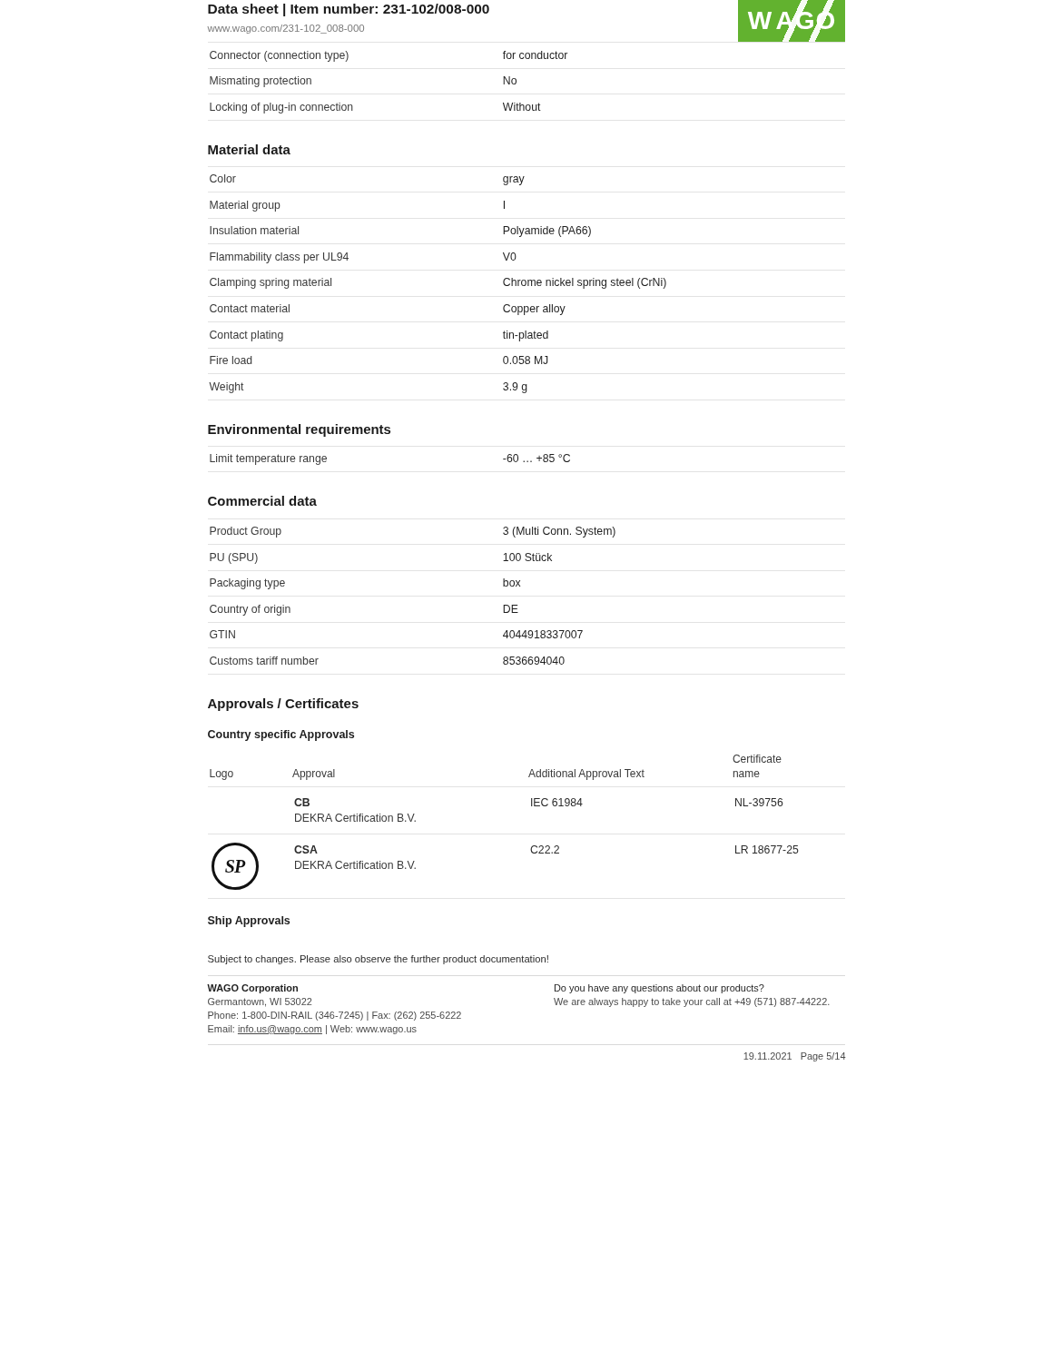Data sheet | Item number: 231-102/008-000
www.wago.com/231-102_008-000
W AGO
| Connector (connection type) | for conductor |
| Mismating protection | No |
| Locking of plug-in connection | Without |
Material data
| Color | gray |
| Material group | I |
| Insulation material | Polyamide (PA66) |
| Flammability class per UL94 | V0 |
| Clamping spring material | Chrome nickel spring steel (CrNi) |
| Contact material | Copper alloy |
| Contact plating | tin-plated |
| Fire load | 0.058 MJ |
| Weight | 3.9 g |
Environmental requirements
| Limit temperature range | -60 … +85 °C |
Commercial data
| Product Group | 3 (Multi Conn. System) |
| PU (SPU) | 100 Stück |
| Packaging type | box |
| Country of origin | DE |
| GTIN | 4044918337007 |
| Customs tariff number | 8536694040 |
Approvals / Certificates
Country specific Approvals
| Logo | Approval | Additional Approval Text | Certificate name |
| --- | --- | --- | --- |
| | CB DEKRA Certification B.V. | IEC 61984 | NL-39756 |
| SP | CSA DEKRA Certification B.V. | C22.2 | LR 18677-25 |
Ship Approvals
Subject to changes. Please also observe the further product documentation!
WAGO Corporation
Germantown, WI 53022
Phone: 1-800-DIN-RAIL (346-7245) | Fax: (262) 255-6222
Email: info.us@wago.com | Web: www.wago.us
Do you have any questions about our products?
We are always happy to take your call at +49 (571) 887-44222.
19.11.2021 Page 5/14